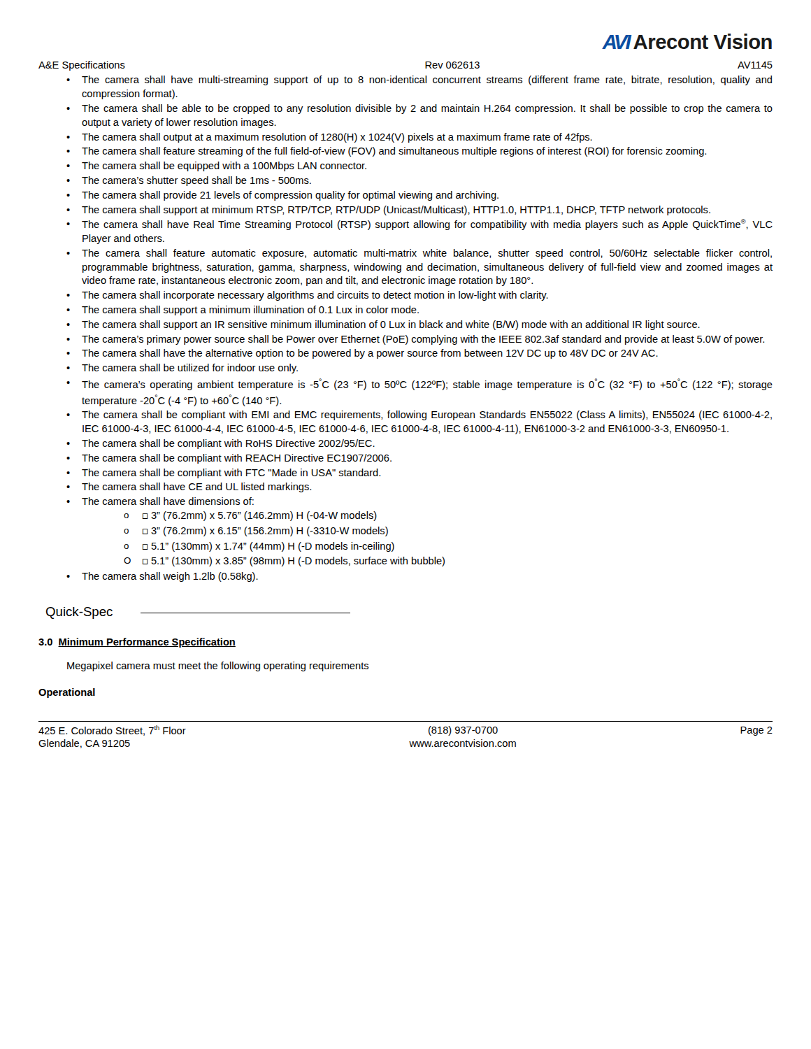AVIArecont Vision
A&E Specifications Rev 062613 AV1145
The camera shall have multi-streaming support of up to 8 non-identical concurrent streams (different frame rate, bitrate, resolution, quality and compression format).
The camera shall be able to be cropped to any resolution divisible by 2 and maintain H.264 compression. It shall be possible to crop the camera to output a variety of lower resolution images.
The camera shall output at a maximum resolution of 1280(H) x 1024(V) pixels at a maximum frame rate of 42fps.
The camera shall feature streaming of the full field-of-view (FOV) and simultaneous multiple regions of interest (ROI) for forensic zooming.
The camera shall be equipped with a 100Mbps LAN connector.
The camera’s shutter speed shall be 1ms - 500ms.
The camera shall provide 21 levels of compression quality for optimal viewing and archiving.
The camera shall support at minimum RTSP, RTP/TCP, RTP/UDP (Unicast/Multicast), HTTP1.0, HTTP1.1, DHCP, TFTP network protocols.
The camera shall have Real Time Streaming Protocol (RTSP) support allowing for compatibility with media players such as Apple QuickTime®, VLC Player and others.
The camera shall feature automatic exposure, automatic multi-matrix white balance, shutter speed control, 50/60Hz selectable flicker control, programmable brightness, saturation, gamma, sharpness, windowing and decimation, simultaneous delivery of full-field view and zoomed images at video frame rate, instantaneous electronic zoom, pan and tilt, and electronic image rotation by 180°.
The camera shall incorporate necessary algorithms and circuits to detect motion in low-light with clarity.
The camera shall support a minimum illumination of 0.1 Lux in color mode.
The camera shall support an IR sensitive minimum illumination of 0 Lux in black and white (B/W) mode with an additional IR light source.
The camera’s primary power source shall be Power over Ethernet (PoE) complying with the IEEE 802.3af standard and provide at least 5.0W of power.
The camera shall have the alternative option to be powered by a power source from between 12V DC up to 48V DC or 24V AC.
The camera shall be utilized for indoor use only.
The camera’s operating ambient temperature is -5°C (23 °F) to 50ºC (122ºF); stable image temperature is 0°C (32 °F) to +50°C (122 °F); storage temperature -20°C (-4 °F) to +60°C (140 °F).
The camera shall be compliant with EMI and EMC requirements, following European Standards EN55022 (Class A limits), EN55024 (IEC 61000-4-2, IEC 61000-4-3, IEC 61000-4-4, IEC 61000-4-5, IEC 61000-4-6, IEC 61000-4-8, IEC 61000-4-11), EN61000-3-2 and EN61000-3-3, EN60950-1.
The camera shall be compliant with RoHS Directive 2002/95/EC.
The camera shall be compliant with REACH Directive EC1907/2006.
The camera shall be compliant with FTC "Made in USA" standard.
The camera shall have CE and UL listed markings.
The camera shall have dimensions of:
◻ 3” (76.2mm) x 5.76” (146.2mm) H (-04-W models)
◻ 3” (76.2mm) x 6.15” (156.2mm) H (-3310-W models)
◻ 5.1” (130mm) x 1.74” (44mm) H (-D models in-ceiling)
◻ 5.1” (130mm) x 3.85” (98mm) H (-D models, surface with bubble)
The camera shall weigh 1.2lb (0.58kg).
Quick-Spec
3.0 Minimum Performance Specification
Megapixel camera must meet the following operating requirements
Operational
425 E. Colorado Street, 7th Floor
Glendale, CA 91205
(818) 937-0700
www.arecontvision.com
Page 2